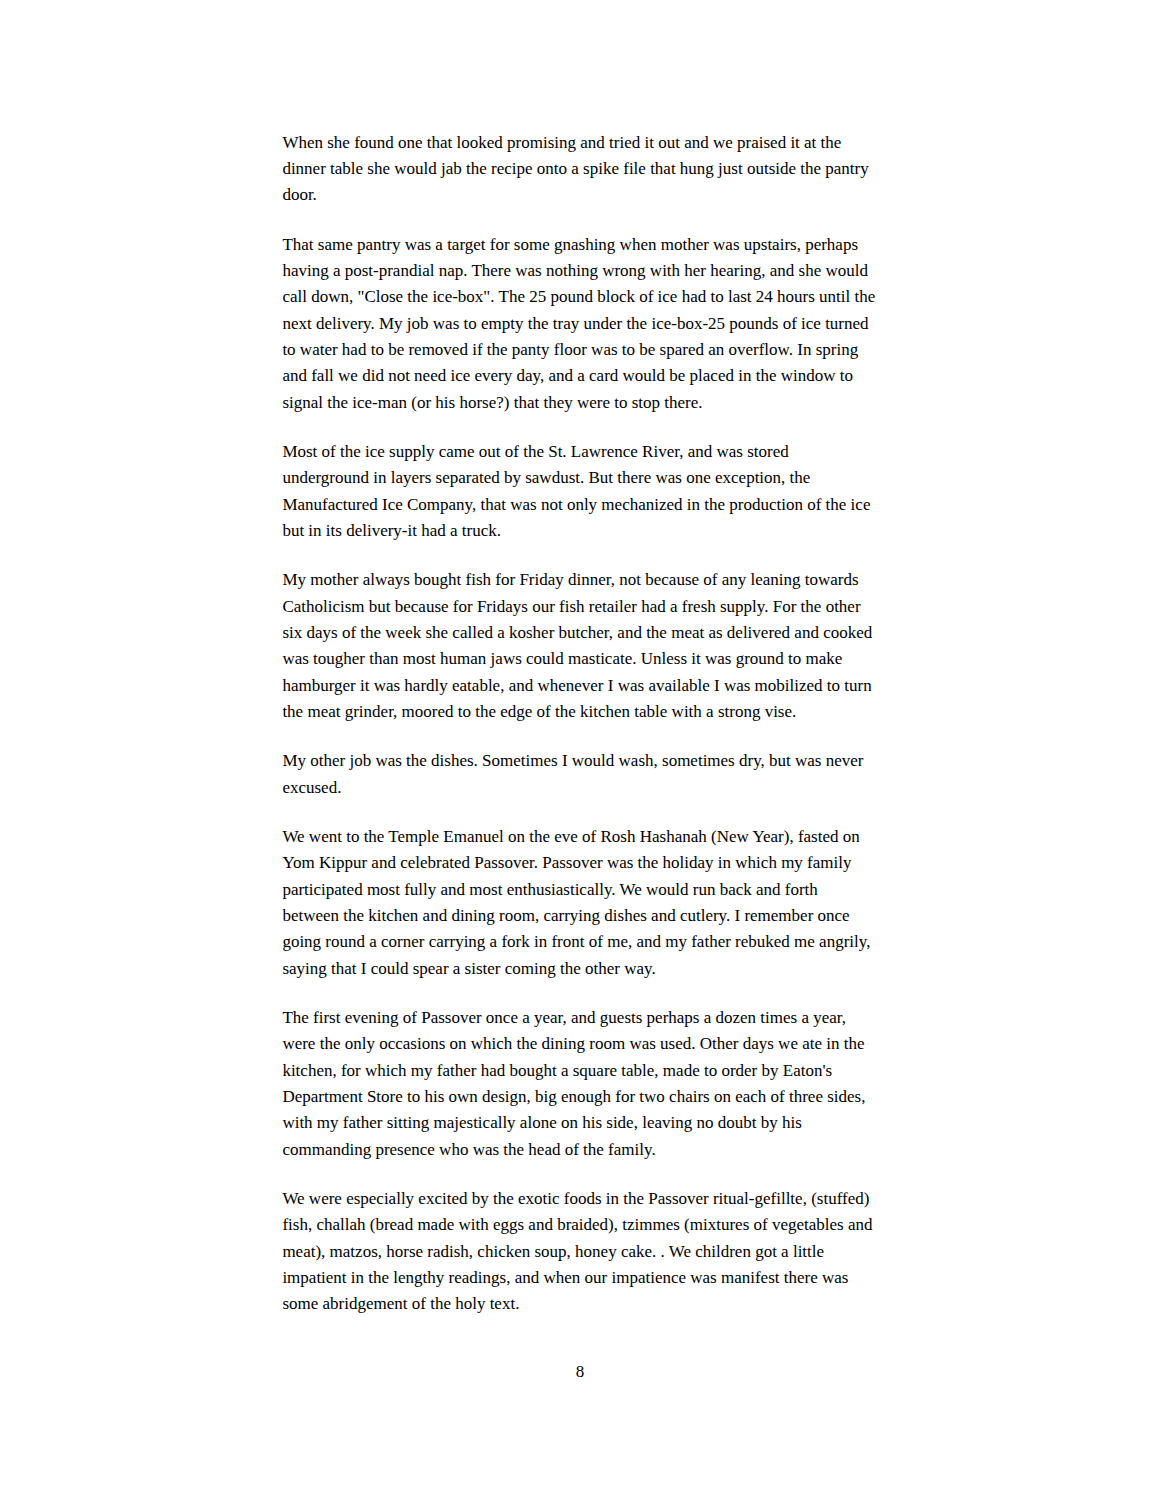When she found one that looked promising and tried it out and we praised it at the dinner table she would jab the recipe onto a spike file that hung just outside the pantry door.
That same pantry was a target for some gnashing when mother was upstairs, perhaps having a post-prandial nap. There was nothing wrong with her hearing, and she would call down, "Close the ice-box". The 25 pound block of ice had to last 24 hours until the next delivery. My job was to empty the tray under the ice-box-25 pounds of ice turned to water had to be removed if the panty floor was to be spared an overflow. In spring and fall we did not need ice every day, and a card would be placed in the window to signal the ice-man (or his horse?) that they were to stop there.
Most of the ice supply came out of the St. Lawrence River, and was stored underground in layers separated by sawdust. But there was one exception, the Manufactured Ice Company, that was not only mechanized in the production of the ice but in its delivery-it had a truck.
My mother always bought fish for Friday dinner, not because of any leaning towards Catholicism but because for Fridays our fish retailer had a fresh supply. For the other six days of the week she called a kosher butcher, and the meat as delivered and cooked was tougher than most human jaws could masticate. Unless it was ground to make hamburger it was hardly eatable, and whenever I was available I was mobilized to turn the meat grinder, moored to the edge of the kitchen table with a strong vise.
My other job was the dishes. Sometimes I would wash, sometimes dry, but was never excused.
We went to the Temple Emanuel on the eve of Rosh Hashanah (New Year), fasted on Yom Kippur and celebrated Passover. Passover was the holiday in which my family participated most fully and most enthusiastically. We would run back and forth between the kitchen and dining room, carrying dishes and cutlery. I remember once going round a corner carrying a fork in front of me, and my father rebuked me angrily, saying that I could spear a sister coming the other way.
The first evening of Passover once a year, and guests perhaps a dozen times a year, were the only occasions on which the dining room was used. Other days we ate in the kitchen, for which my father had bought a square table, made to order by Eaton's Department Store to his own design, big enough for two chairs on each of three sides, with my father sitting majestically alone on his side, leaving no doubt by his commanding presence who was the head of the family.
We were especially excited by the exotic foods in the Passover ritual-gefillte, (stuffed) fish, challah (bread made with eggs and braided), tzimmes (mixtures of vegetables and meat), matzos, horse radish, chicken soup, honey cake. . We children got a little impatient in the lengthy readings, and when our impatience was manifest there was some abridgement of the holy text.
8